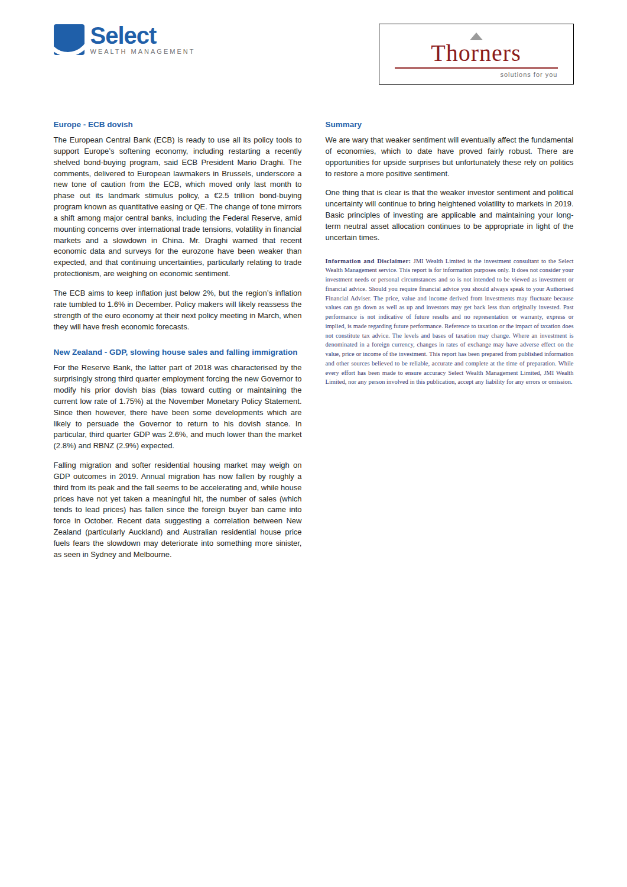Select
WEALTH MANAGEMENT
Thorners
solutions for you
Europe - ECB dovish
The European Central Bank (ECB) is ready to use all its policy tools to support Europe’s softening economy, including restarting a recently shelved bond-buying program, said ECB President Mario Draghi. The comments, delivered to European lawmakers in Brussels, underscore a new tone of caution from the ECB, which moved only last month to phase out its landmark stimulus policy, a €2.5 trillion bond-buying program known as quantitative easing or QE. The change of tone mirrors a shift among major central banks, including the Federal Reserve, amid mounting concerns over international trade tensions, volatility in financial markets and a slowdown in China. Mr. Draghi warned that recent economic data and surveys for the eurozone have been weaker than expected, and that continuing uncertainties, particularly relating to trade protectionism, are weighing on economic sentiment.
The ECB aims to keep inflation just below 2%, but the region’s inflation rate tumbled to 1.6% in December. Policy makers will likely reassess the strength of the euro economy at their next policy meeting in March, when they will have fresh economic forecasts.
New Zealand - GDP, slowing house sales and falling immigration
For the Reserve Bank, the latter part of 2018 was characterised by the surprisingly strong third quarter employment forcing the new Governor to modify his prior dovish bias (bias toward cutting or maintaining the current low rate of 1.75%) at the November Monetary Policy Statement. Since then however, there have been some developments which are likely to persuade the Governor to return to his dovish stance. In particular, third quarter GDP was 2.6%, and much lower than the market (2.8%) and RBNZ (2.9%) expected.
Falling migration and softer residential housing market may weigh on GDP outcomes in 2019. Annual migration has now fallen by roughly a third from its peak and the fall seems to be accelerating and, while house prices have not yet taken a meaningful hit, the number of sales (which tends to lead prices) has fallen since the foreign buyer ban came into force in October. Recent data suggesting a correlation between New Zealand (particularly Auckland) and Australian residential house price fuels fears the slowdown may deteriorate into something more sinister, as seen in Sydney and Melbourne.
Summary
We are wary that weaker sentiment will eventually affect the fundamental of economies, which to date have proved fairly robust. There are opportunities for upside surprises but unfortunately these rely on politics to restore a more positive sentiment.
One thing that is clear is that the weaker investor sentiment and political uncertainty will continue to bring heightened volatility to markets in 2019. Basic principles of investing are applicable and maintaining your long-term neutral asset allocation continues to be appropriate in light of the uncertain times.
Information and Disclaimer: JMI Wealth Limited is the investment consultant to the Select Wealth Management service. This report is for information purposes only. It does not consider your investment needs or personal circumstances and so is not intended to be viewed as investment or financial advice. Should you require financial advice you should always speak to your Authorised Financial Adviser. The price, value and income derived from investments may fluctuate because values can go down as well as up and investors may get back less than originally invested. Past performance is not indicative of future results and no representation or warranty, express or implied, is made regarding future performance. Reference to taxation or the impact of taxation does not constitute tax advice. The levels and bases of taxation may change. Where an investment is denominated in a foreign currency, changes in rates of exchange may have adverse effect on the value, price or income of the investment. This report has been prepared from published information and other sources believed to be reliable, accurate and complete at the time of preparation. While every effort has been made to ensure accuracy Select Wealth Management Limited, JMI Wealth Limited, nor any person involved in this publication, accept any liability for any errors or omission.